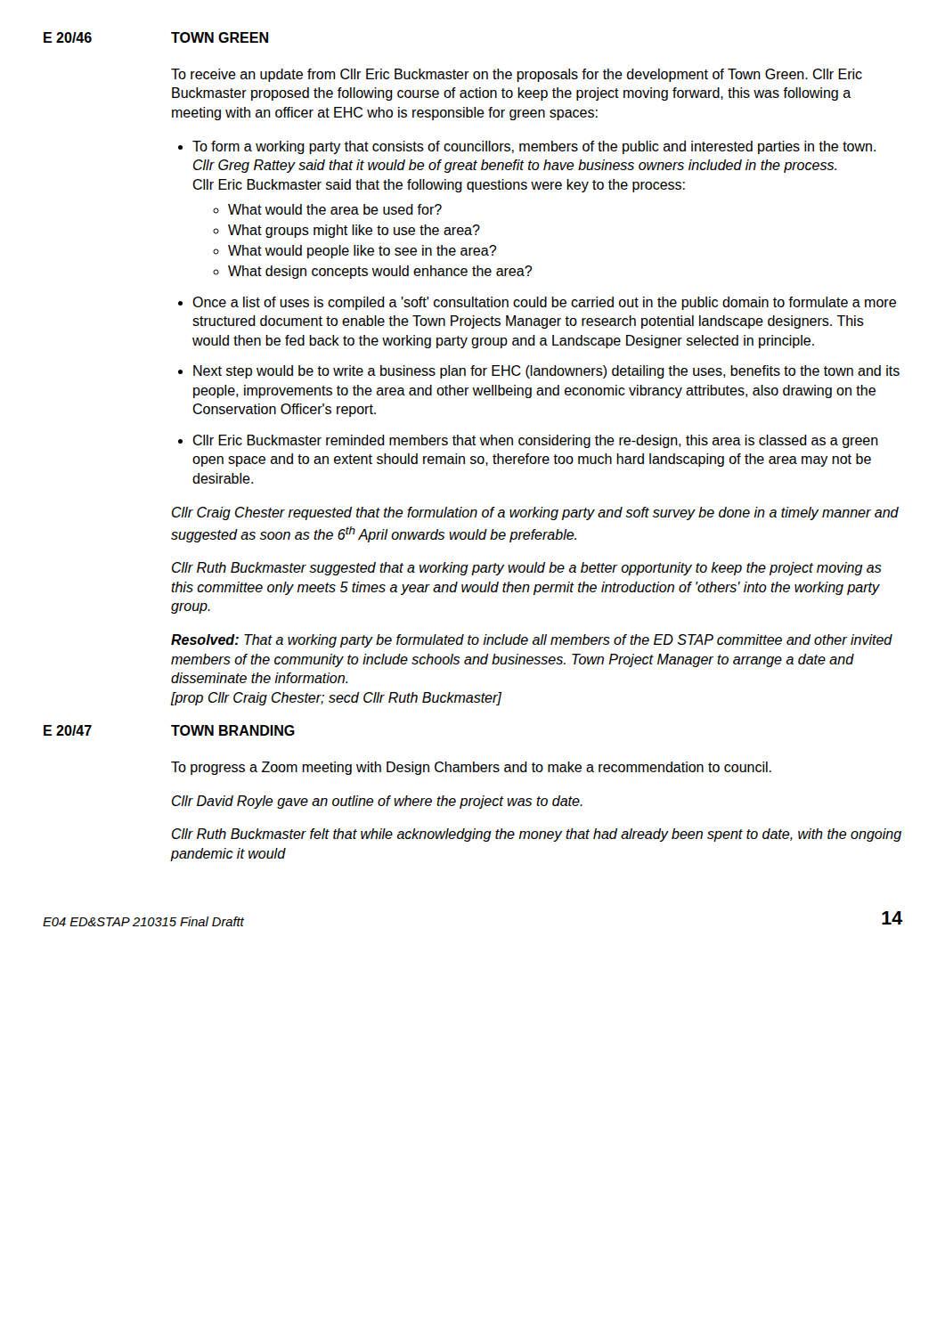E 20/46
TOWN GREEN
To receive an update from Cllr Eric Buckmaster on the proposals for the development of Town Green. Cllr Eric Buckmaster proposed the following course of action to keep the project moving forward, this was following a meeting with an officer at EHC who is responsible for green spaces:
To form a working party that consists of councillors, members of the public and interested parties in the town.
Cllr Greg Rattey said that it would be of great benefit to have business owners included in the process.
Cllr Eric Buckmaster said that the following questions were key to the process:
What would the area be used for?
What groups might like to use the area?
What would people like to see in the area?
What design concepts would enhance the area?
Once a list of uses is compiled a 'soft' consultation could be carried out in the public domain to formulate a more structured document to enable the Town Projects Manager to research potential landscape designers. This would then be fed back to the working party group and a Landscape Designer selected in principle.
Next step would be to write a business plan for EHC (landowners) detailing the uses, benefits to the town and its people, improvements to the area and other wellbeing and economic vibrancy attributes, also drawing on the Conservation Officer's report.
Cllr Eric Buckmaster reminded members that when considering the re-design, this area is classed as a green open space and to an extent should remain so, therefore too much hard landscaping of the area may not be desirable.
Cllr Craig Chester requested that the formulation of a working party and soft survey be done in a timely manner and suggested as soon as the 6th April onwards would be preferable.
Cllr Ruth Buckmaster suggested that a working party would be a better opportunity to keep the project moving as this committee only meets 5 times a year and would then permit the introduction of 'others' into the working party group.
Resolved: That a working party be formulated to include all members of the ED STAP committee and other invited members of the community to include schools and businesses. Town Project Manager to arrange a date and disseminate the information.
[prop Cllr Craig Chester; secd Cllr Ruth Buckmaster]
E 20/47
TOWN BRANDING
To progress a Zoom meeting with Design Chambers and to make a recommendation to council.
Cllr David Royle gave an outline of where the project was to date.
Cllr Ruth Buckmaster felt that while acknowledging the money that had already been spent to date, with the ongoing pandemic it would
E04 ED&STAP 210315 Final Draftt
14